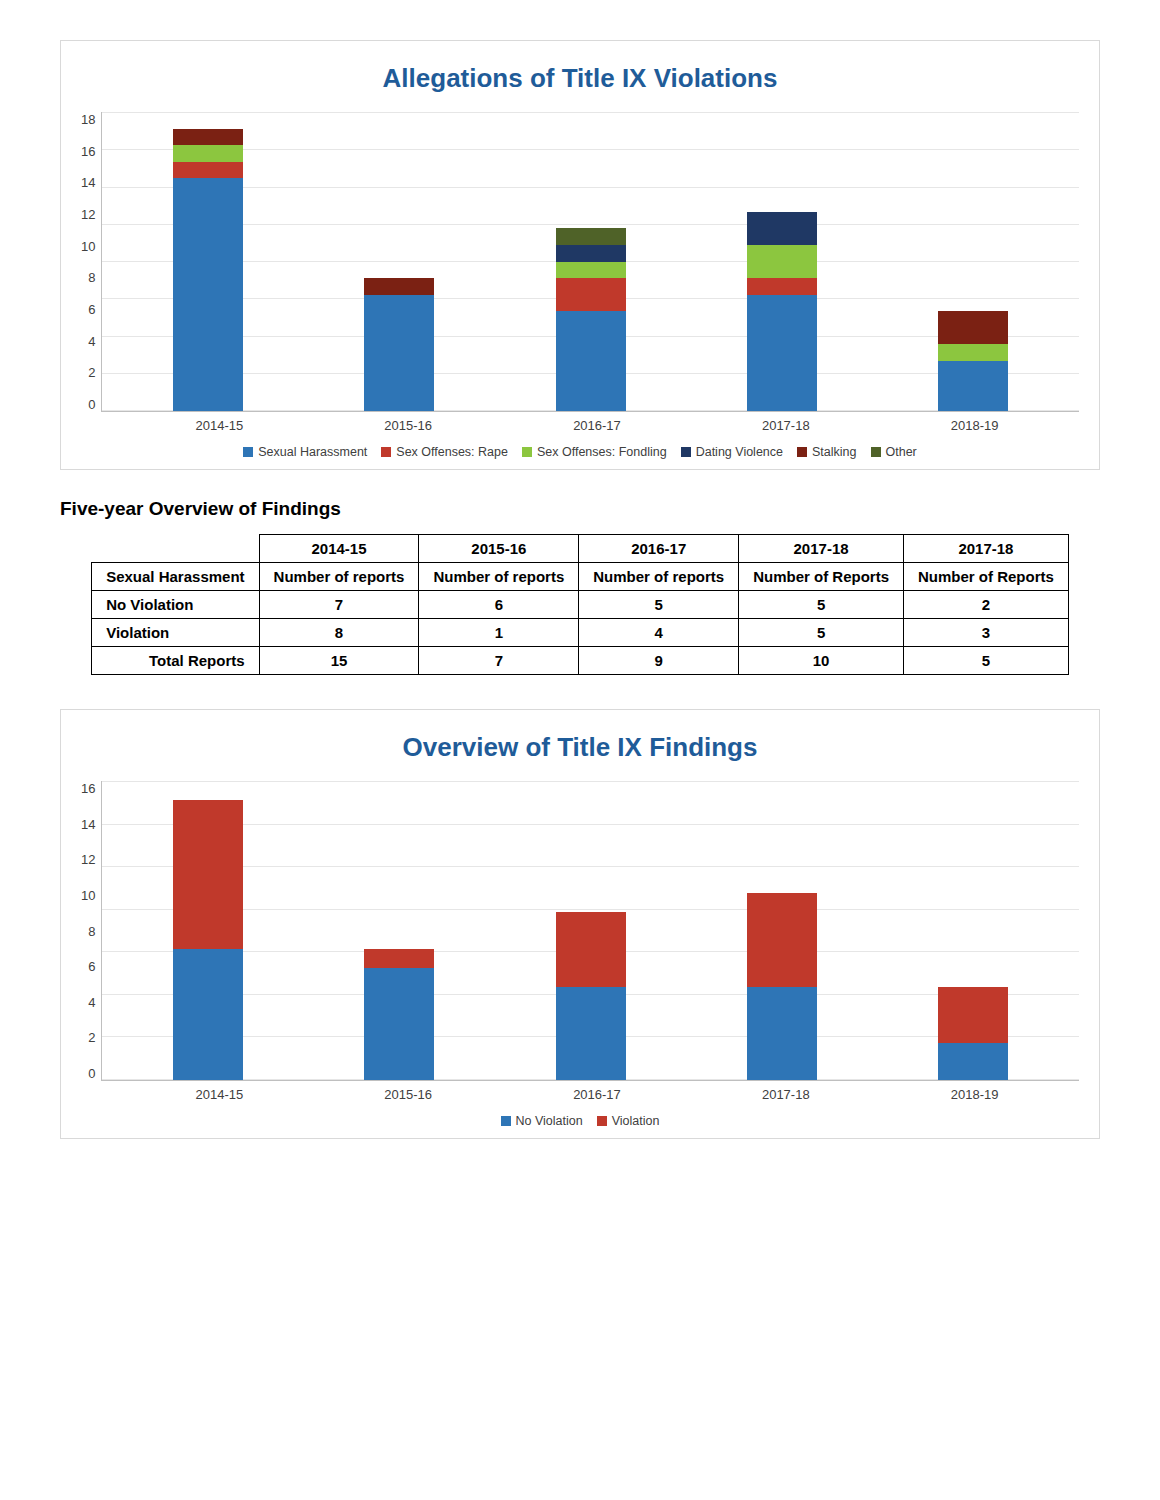Allegations of Title IX Violations
18
16
14
12
10
8
6
4
2
0
2014-152015-162016-172017-182018-19
Sexual Harassment Sex Offenses: Rape Sex Offenses: Fondling Dating Violence Stalking Other
Five-year Overview of Findings
| | 2014-15 | 2015-16 | 2016-17 | 2017-18 | 2017-18 |
| --- | --- | --- | --- | --- | --- |
| Sexual Harassment | Number of reports | Number of reports | Number of reports | Number of Reports | Number of Reports |
| No Violation | 7 | 6 | 5 | 5 | 2 |
| Violation | 8 | 1 | 4 | 5 | 3 |
| Total Reports | 15 | 7 | 9 | 10 | 5 |
Overview of Title IX Findings
16
14
12
10
8
6
4
2
0
2014-152015-162016-172017-182018-19
No Violation Violation